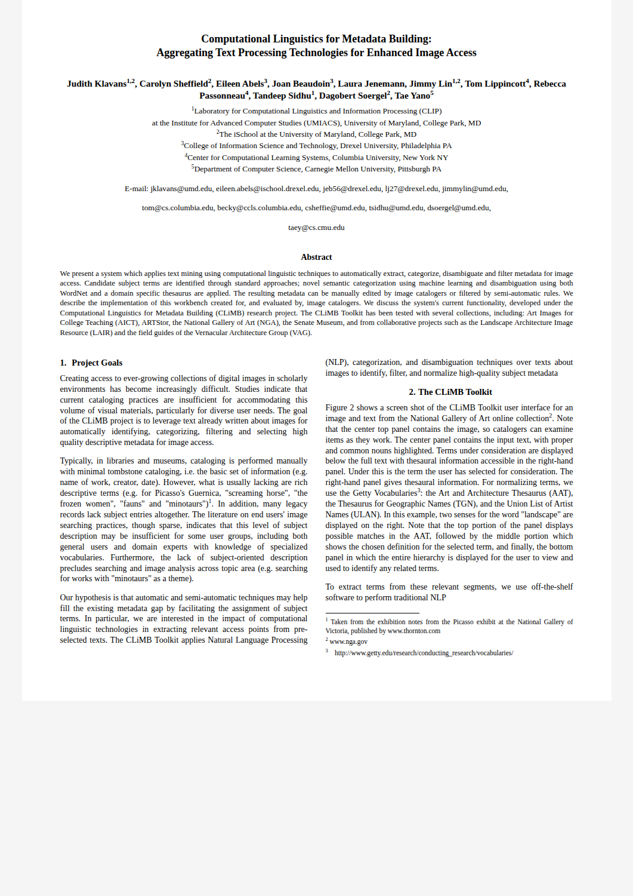Computational Linguistics for Metadata Building:
Aggregating Text Processing Technologies for Enhanced Image Access
Judith Klavans1,2, Carolyn Sheffield2, Eileen Abels3, Joan Beaudoin3, Laura Jenemann, Jimmy Lin1,2, Tom Lippincott4, Rebecca Passonneau4, Tandeep Sidhu1, Dagobert Soergel2, Tae Yano5
1Laboratory for Computational Linguistics and Information Processing (CLIP)
at the Institute for Advanced Computer Studies (UMIACS), University of Maryland, College Park, MD
2The iSchool at the University of Maryland, College Park, MD
3College of Information Science and Technology, Drexel University, Philadelphia PA
4Center for Computational Learning Systems, Columbia University, New York NY
5Department of Computer Science, Carnegie Mellon University, Pittsburgh PA
E-mail: jklavans@umd.edu, eileen.abels@ischool.drexel.edu, jeb56@drexel.edu, lj27@drexel.edu, jimmylin@umd.edu,
tom@cs.columbia.edu, becky@ccls.columbia.edu, csheffie@umd.edu, tsidhu@umd.edu, dsoergel@umd.edu,
taey@cs.cmu.edu
Abstract
We present a system which applies text mining using computational linguistic techniques to automatically extract, categorize, disambiguate and filter metadata for image access. Candidate subject terms are identified through standard approaches; novel semantic categorization using machine learning and disambiguation using both WordNet and a domain specific thesaurus are applied. The resulting metadata can be manually edited by image catalogers or filtered by semi-automatic rules. We describe the implementation of this workbench created for, and evaluated by, image catalogers. We discuss the system's current functionality, developed under the Computational Linguistics for Metadata Building (CLiMB) research project. The CLiMB Toolkit has been tested with several collections, including: Art Images for College Teaching (AICT), ARTStor, the National Gallery of Art (NGA), the Senate Museum, and from collaborative projects such as the Landscape Architecture Image Resource (LAIR) and the field guides of the Vernacular Architecture Group (VAG).
1. Project Goals
Creating access to ever-growing collections of digital images in scholarly environments has become increasingly difficult. Studies indicate that current cataloging practices are insufficient for accommodating this volume of visual materials, particularly for diverse user needs. The goal of the CLiMB project is to leverage text already written about images for automatically identifying, categorizing, filtering and selecting high quality descriptive metadata for image access.
Typically, in libraries and museums, cataloging is performed manually with minimal tombstone cataloging, i.e. the basic set of information (e.g. name of work, creator, date). However, what is usually lacking are rich descriptive terms (e.g. for Picasso's Guernica, "screaming horse", "the frozen women", "fauns" and "minotaurs")1. In addition, many legacy records lack subject entries altogether. The literature on end users' image searching practices, though sparse, indicates that this level of subject description may be insufficient for some user groups, including both general users and domain experts with knowledge of specialized vocabularies. Furthermore, the lack of subject-oriented description precludes searching and image analysis across topic area (e.g. searching for works with "minotaurs" as a theme).
Our hypothesis is that automatic and semi-automatic techniques may help fill the existing metadata gap by facilitating the assignment of subject terms. In particular, we are interested in the impact of computational linguistic technologies in extracting relevant access points from pre-selected texts. The CLiMB Toolkit applies Natural Language Processing (NLP), categorization, and disambiguation techniques over texts about images to identify, filter, and normalize high-quality subject metadata
2. The CLiMB Toolkit
Figure 2 shows a screen shot of the CLiMB Toolkit user interface for an image and text from the National Gallery of Art online collection2. Note that the center top panel contains the image, so catalogers can examine items as they work. The center panel contains the input text, with proper and common nouns highlighted. Terms under consideration are displayed below the full text with thesaural information accessible in the right-hand panel. Under this is the term the user has selected for consideration. The right-hand panel gives thesaural information. For normalizing terms, we use the Getty Vocabularies3: the Art and Architecture Thesaurus (AAT), the Thesaurus for Geographic Names (TGN), and the Union List of Artist Names (ULAN). In this example, two senses for the word "landscape" are displayed on the right. Note that the top portion of the panel displays possible matches in the AAT, followed by the middle portion which shows the chosen definition for the selected term, and finally, the bottom panel in which the entire hierarchy is displayed for the user to view and used to identify any related terms.
To extract terms from these relevant segments, we use off-the-shelf software to perform traditional NLP
1 Taken from the exhibition notes from the Picasso exhibit at the National Gallery of Victoria, published by www.thornton.com
2 www.nga.gov
3 http://www.getty.edu/research/conducting_research/vocabularies/